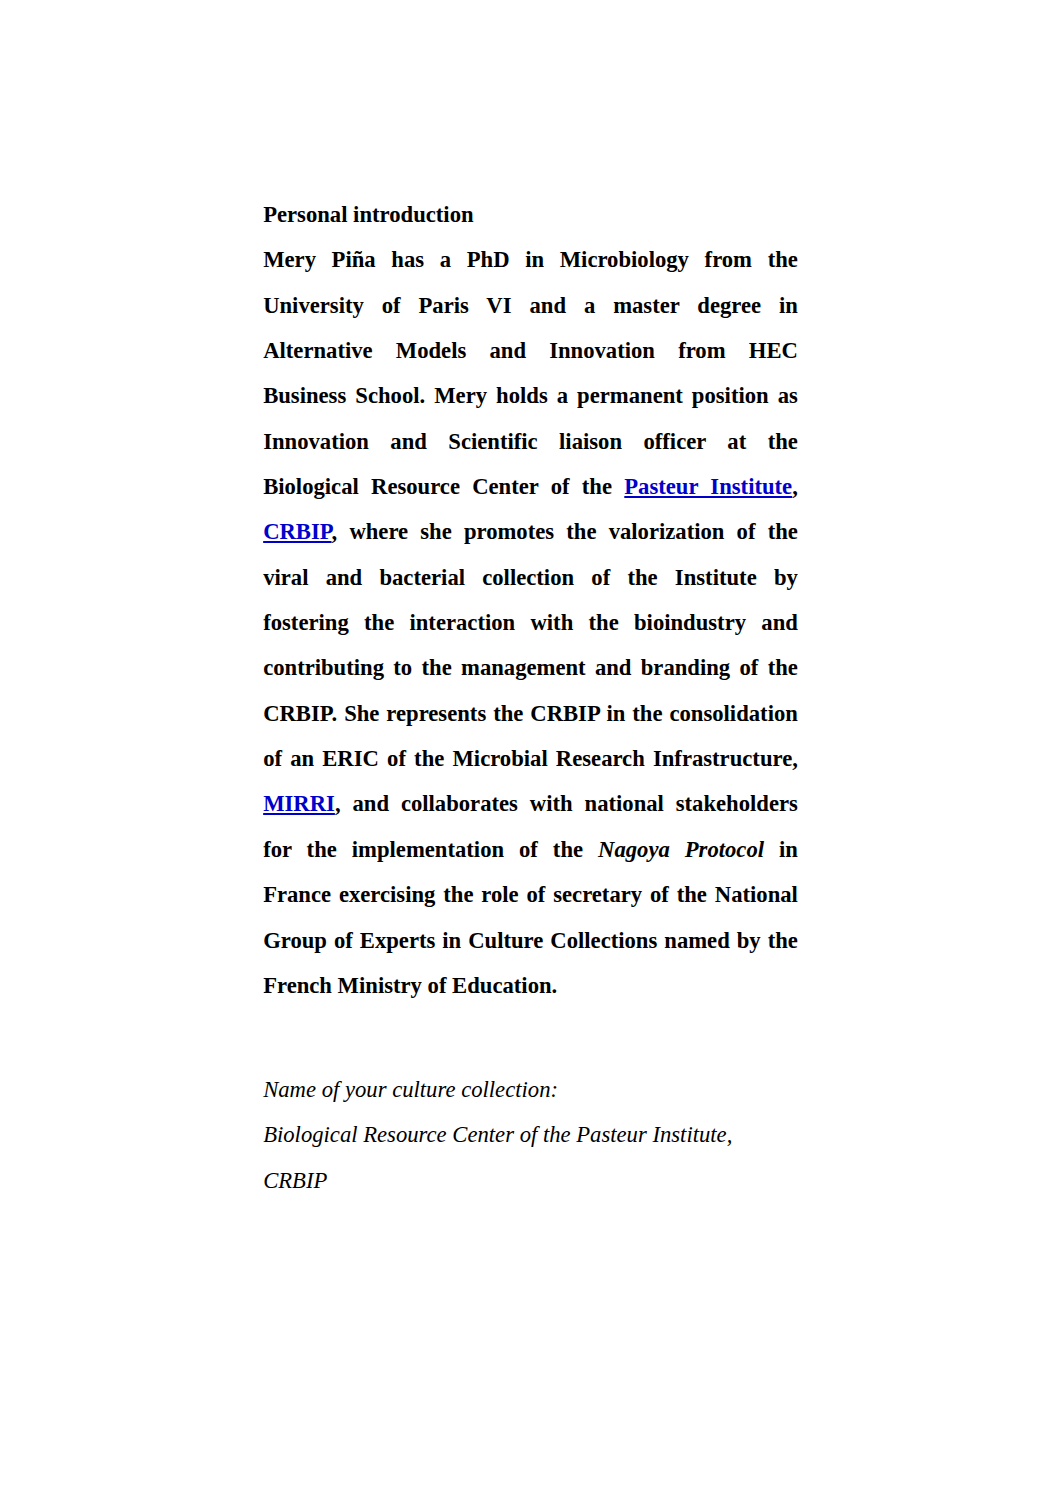Personal introduction
Mery Piña has a PhD in Microbiology from the University of Paris VI and a master degree in Alternative Models and Innovation from HEC Business School. Mery holds a permanent position as Innovation and Scientific liaison officer at the Biological Resource Center of the Pasteur Institute, CRBIP, where she promotes the valorization of the viral and bacterial collection of the Institute by fostering the interaction with the bioindustry and contributing to the management and branding of the CRBIP. She represents the CRBIP in the consolidation of an ERIC of the Microbial Research Infrastructure, MIRRI, and collaborates with national stakeholders for the implementation of the Nagoya Protocol in France exercising the role of secretary of the National Group of Experts in Culture Collections named by the French Ministry of Education.
Name of your culture collection:
Biological Resource Center of the Pasteur Institute, CRBIP